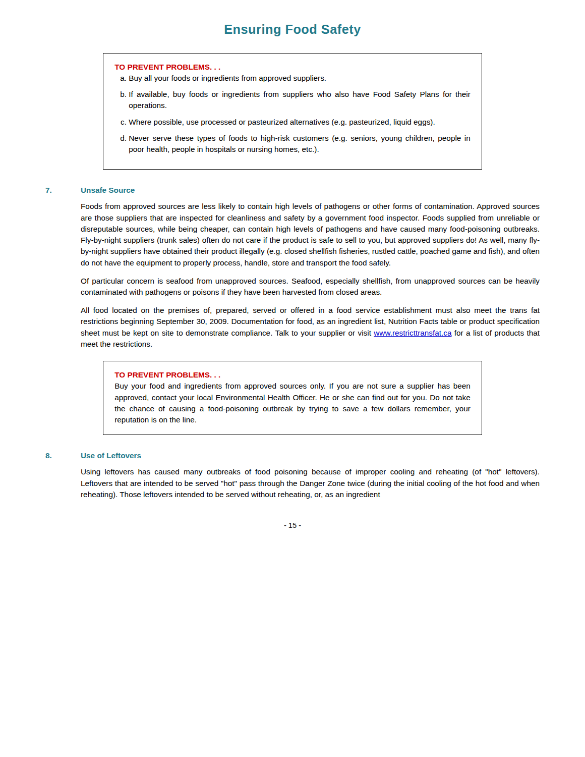Ensuring Food Safety
TO PREVENT PROBLEMS. . .
Buy all your foods or ingredients from approved suppliers.
If available, buy foods or ingredients from suppliers who also have Food Safety Plans for their operations.
Where possible, use processed or pasteurized alternatives (e.g. pasteurized, liquid eggs).
Never serve these types of foods to high-risk customers (e.g. seniors, young children, people in poor health, people in hospitals or nursing homes, etc.).
7. Unsafe Source
Foods from approved sources are less likely to contain high levels of pathogens or other forms of contamination. Approved sources are those suppliers that are inspected for cleanliness and safety by a government food inspector. Foods supplied from unreliable or disreputable sources, while being cheaper, can contain high levels of pathogens and have caused many food-poisoning outbreaks. Fly-by-night suppliers (trunk sales) often do not care if the product is safe to sell to you, but approved suppliers do! As well, many fly-by-night suppliers have obtained their product illegally (e.g. closed shellfish fisheries, rustled cattle, poached game and fish), and often do not have the equipment to properly process, handle, store and transport the food safely.
Of particular concern is seafood from unapproved sources. Seafood, especially shellfish, from unapproved sources can be heavily contaminated with pathogens or poisons if they have been harvested from closed areas.
All food located on the premises of, prepared, served or offered in a food service establishment must also meet the trans fat restrictions beginning September 30, 2009. Documentation for food, as an ingredient list, Nutrition Facts table or product specification sheet must be kept on site to demonstrate compliance. Talk to your supplier or visit www.restricttransfat.ca for a list of products that meet the restrictions.
TO PREVENT PROBLEMS. . .
Buy your food and ingredients from approved sources only. If you are not sure a supplier has been approved, contact your local Environmental Health Officer. He or she can find out for you. Do not take the chance of causing a food-poisoning outbreak by trying to save a few dollars remember, your reputation is on the line.
8. Use of Leftovers
Using leftovers has caused many outbreaks of food poisoning because of improper cooling and reheating (of "hot" leftovers). Leftovers that are intended to be served "hot" pass through the Danger Zone twice (during the initial cooling of the hot food and when reheating). Those leftovers intended to be served without reheating, or, as an ingredient
- 15 -